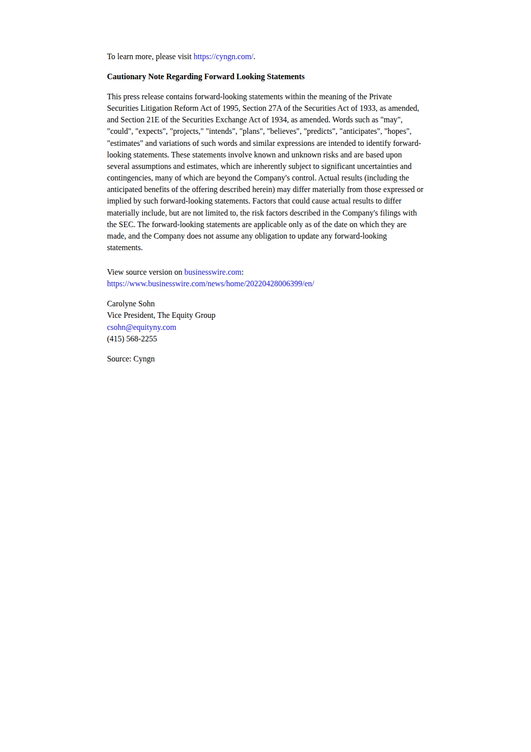To learn more, please visit https://cyngn.com/.
Cautionary Note Regarding Forward Looking Statements
This press release contains forward-looking statements within the meaning of the Private Securities Litigation Reform Act of 1995, Section 27A of the Securities Act of 1933, as amended, and Section 21E of the Securities Exchange Act of 1934, as amended. Words such as "may", "could", "expects", "projects," "intends", "plans", "believes", "predicts", "anticipates", "hopes", "estimates" and variations of such words and similar expressions are intended to identify forward-looking statements. These statements involve known and unknown risks and are based upon several assumptions and estimates, which are inherently subject to significant uncertainties and contingencies, many of which are beyond the Company's control. Actual results (including the anticipated benefits of the offering described herein) may differ materially from those expressed or implied by such forward-looking statements. Factors that could cause actual results to differ materially include, but are not limited to, the risk factors described in the Company's filings with the SEC. The forward-looking statements are applicable only as of the date on which they are made, and the Company does not assume any obligation to update any forward-looking statements.
View source version on businesswire.com: https://www.businesswire.com/news/home/20220428006399/en/
Carolyne Sohn
Vice President, The Equity Group
csohn@equityny.com
(415) 568-2255
Source: Cyngn